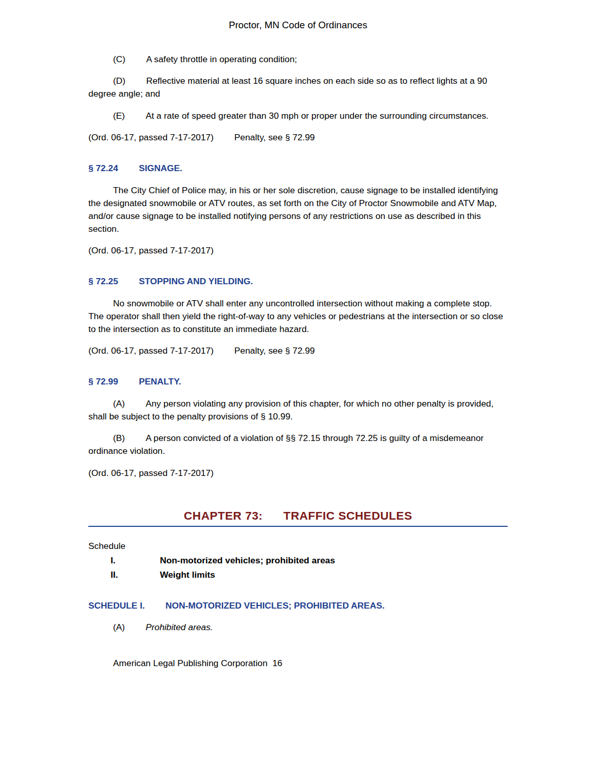Proctor, MN Code of Ordinances
(C) A safety throttle in operating condition;
(D) Reflective material at least 16 square inches on each side so as to reflect lights at a 90 degree angle; and
(E) At a rate of speed greater than 30 mph or proper under the surrounding circumstances.
(Ord. 06-17, passed 7-17-2017) Penalty, see § 72.99
§ 72.24 SIGNAGE.
The City Chief of Police may, in his or her sole discretion, cause signage to be installed identifying the designated snowmobile or ATV routes, as set forth on the City of Proctor Snowmobile and ATV Map, and/or cause signage to be installed notifying persons of any restrictions on use as described in this section.
(Ord. 06-17, passed 7-17-2017)
§ 72.25 STOPPING AND YIELDING.
No snowmobile or ATV shall enter any uncontrolled intersection without making a complete stop. The operator shall then yield the right-of-way to any vehicles or pedestrians at the intersection or so close to the intersection as to constitute an immediate hazard.
(Ord. 06-17, passed 7-17-2017) Penalty, see § 72.99
§ 72.99 PENALTY.
(A) Any person violating any provision of this chapter, for which no other penalty is provided, shall be subject to the penalty provisions of § 10.99.
(B) A person convicted of a violation of §§ 72.15 through 72.25 is guilty of a misdemeanor ordinance violation.
(Ord. 06-17, passed 7-17-2017)
CHAPTER 73: TRAFFIC SCHEDULES
Schedule
I. Non-motorized vehicles; prohibited areas
II. Weight limits
SCHEDULE I. NON-MOTORIZED VEHICLES; PROHIBITED AREAS.
(A) Prohibited areas.
American Legal Publishing Corporation 16